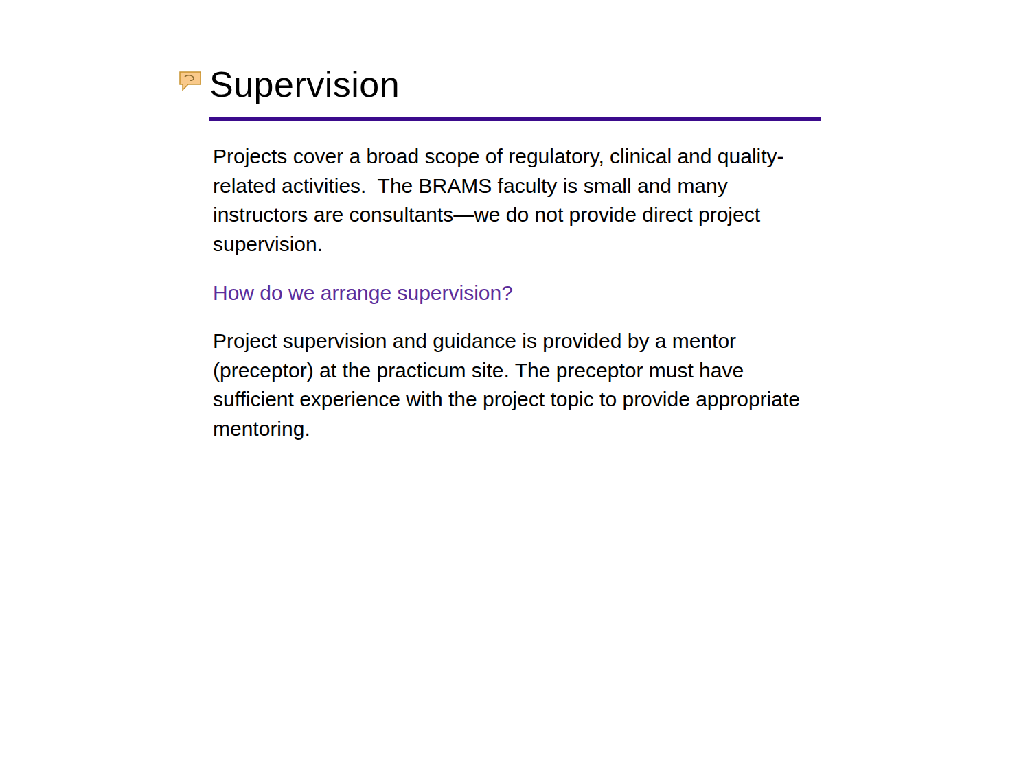Supervision
Projects cover a broad scope of regulatory, clinical and quality-related activities. The BRAMS faculty is small and many instructors are consultants—we do not provide direct project supervision.
How do we arrange supervision?
Project supervision and guidance is provided by a mentor (preceptor) at the practicum site. The preceptor must have sufficient experience with the project topic to provide appropriate mentoring.